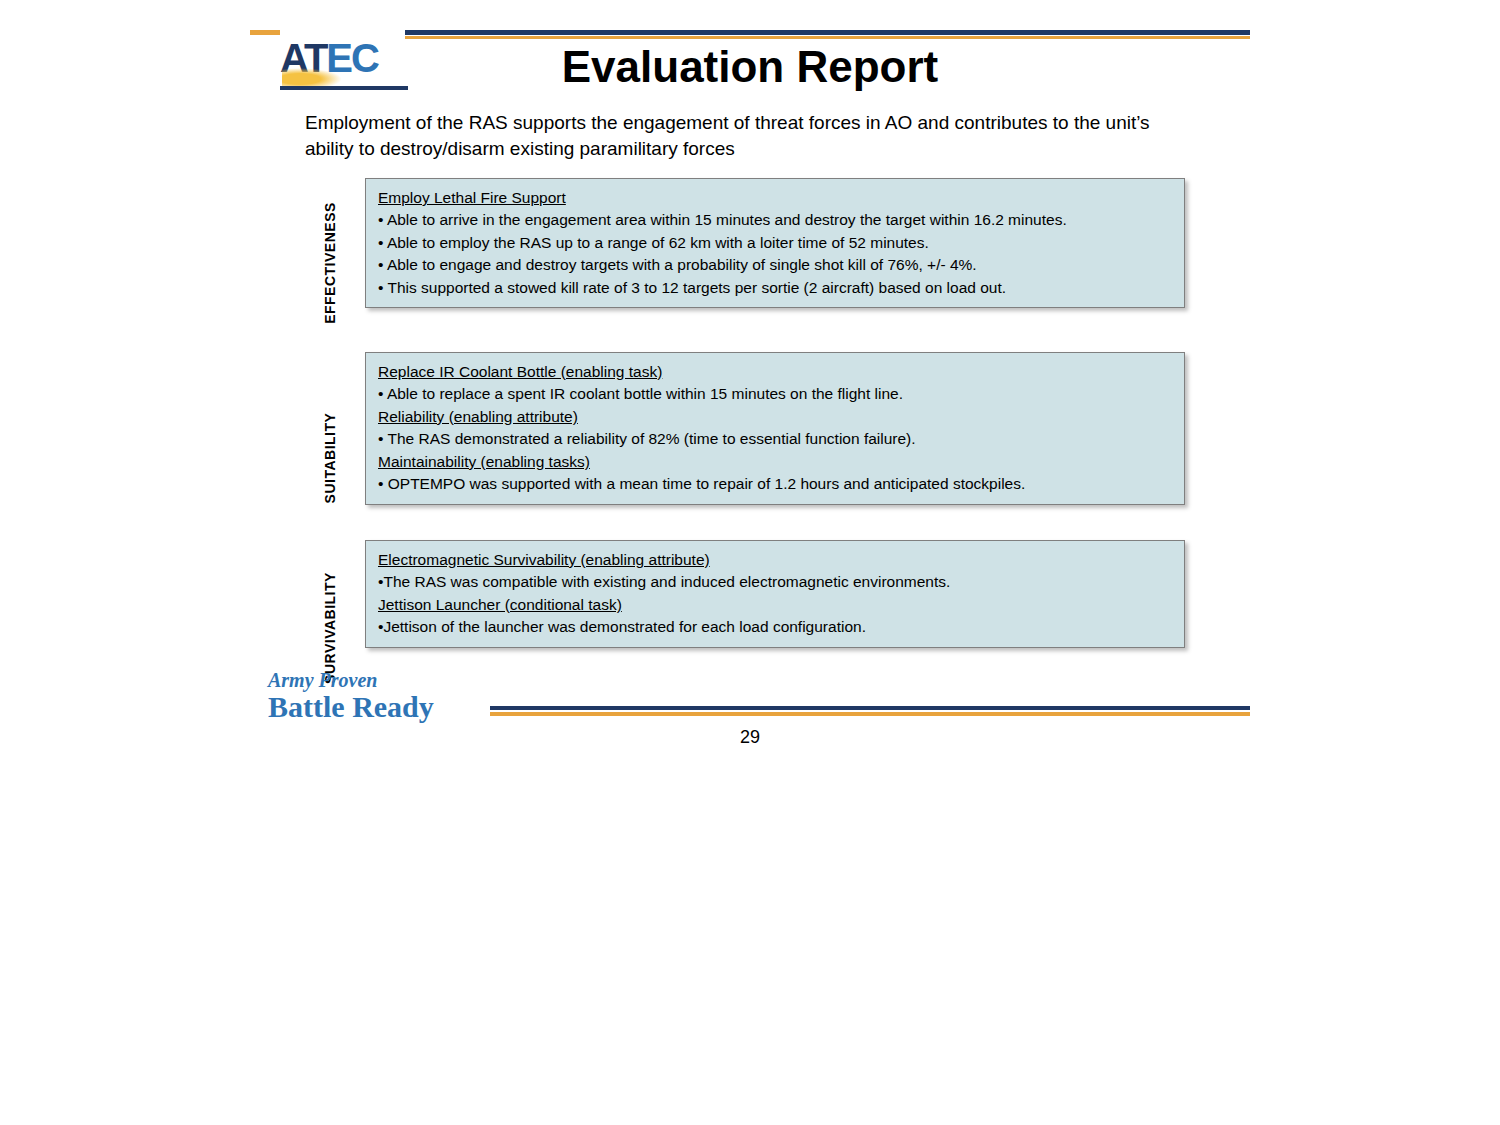ATEC
Evaluation Report
Employment of the RAS supports the engagement of threat forces in AO and contributes to the unit’s ability to destroy/disarm existing paramilitary forces
EFFECTIVENESS
SUITABILITY
SURVIVABILITY
Employ Lethal Fire Support
• Able to arrive in the engagement area within 15 minutes and destroy the target within 16.2 minutes.
• Able to employ the RAS up to a range of 62 km with a loiter time of 52 minutes.
• Able to engage and destroy targets with a probability of single shot kill of 76%, +/- 4%.
• This supported a stowed kill rate of 3 to 12 targets per sortie (2 aircraft) based on load out.
Replace IR Coolant Bottle (enabling task)
• Able to replace a spent IR coolant bottle within 15 minutes on the flight line.
Reliability (enabling attribute)
• The RAS demonstrated a reliability of 82% (time to essential function failure).
Maintainability (enabling tasks)
• OPTEMPO was supported with a mean time to repair of 1.2 hours and anticipated stockpiles.
Electromagnetic Survivability (enabling attribute)
•The RAS was compatible with existing and induced electromagnetic environments.
Jettison Launcher (conditional task)
•Jettison of the launcher was demonstrated for each load configuration.
Army Proven
Battle Ready
29